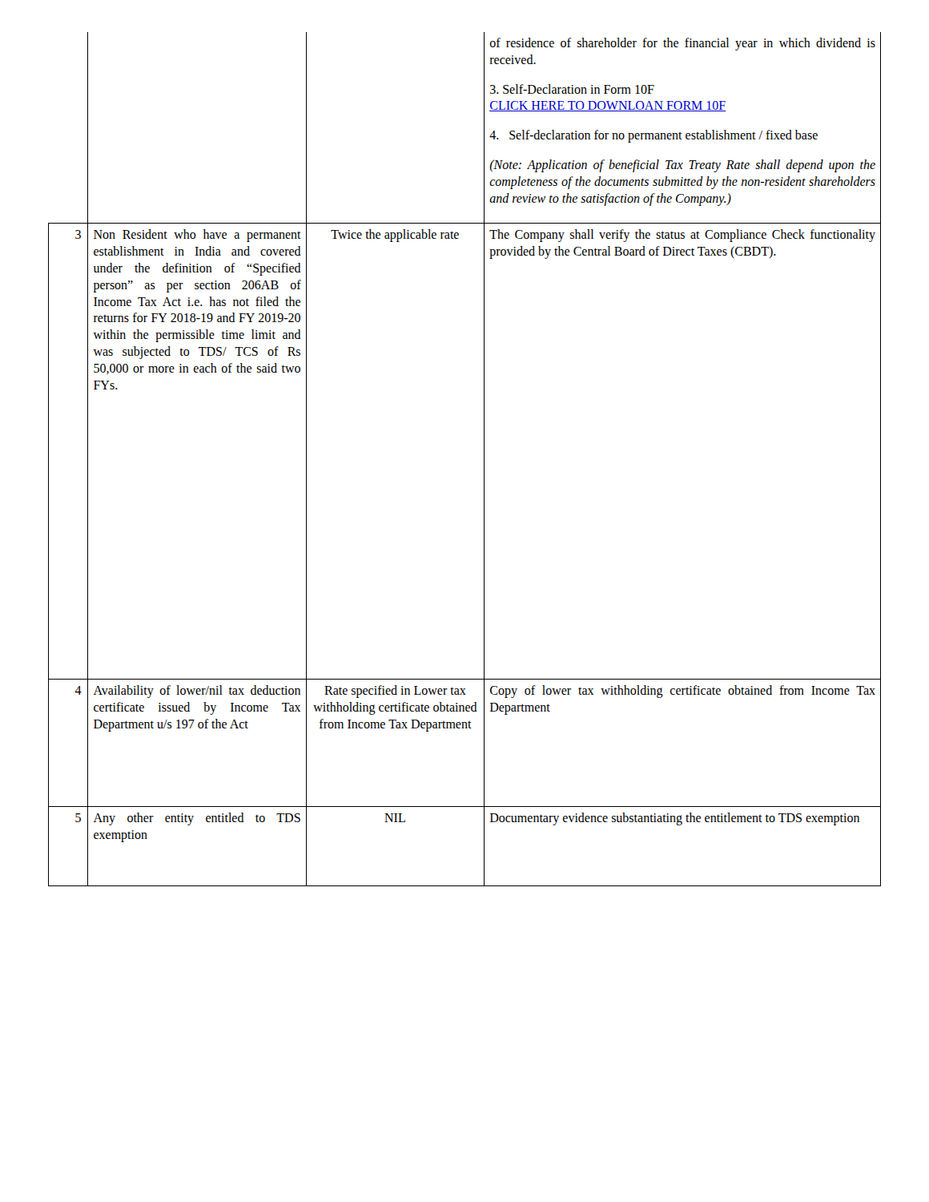| | | | of residence of shareholder for the financial year in which dividend is received. 3. Self-Declaration in Form 10F CLICK HERE TO DOWNLOAN FORM 10F 4. Self-declaration for no permanent establishment / fixed base (Note: Application of beneficial Tax Treaty Rate shall depend upon the completeness of the documents submitted by the non-resident shareholders and review to the satisfaction of the Company.) |
| 3 | Non Resident who have a permanent establishment in India and covered under the definition of “Specified person” as per section 206AB of Income Tax Act i.e. has not filed the returns for FY 2018-19 and FY 2019-20 within the permissible time limit and was subjected to TDS/ TCS of Rs 50,000 or more in each of the said two FYs. | Twice the applicable rate | The Company shall verify the status at Compliance Check functionality provided by the Central Board of Direct Taxes (CBDT). |
| 4 | Availability of lower/nil tax deduction certificate issued by Income Tax Department u/s 197 of the Act | Rate specified in Lower tax withholding certificate obtained from Income Tax Department | Copy of lower tax withholding certificate obtained from Income Tax Department |
| 5 | Any other entity entitled to TDS exemption | NIL | Documentary evidence substantiating the entitlement to TDS exemption |